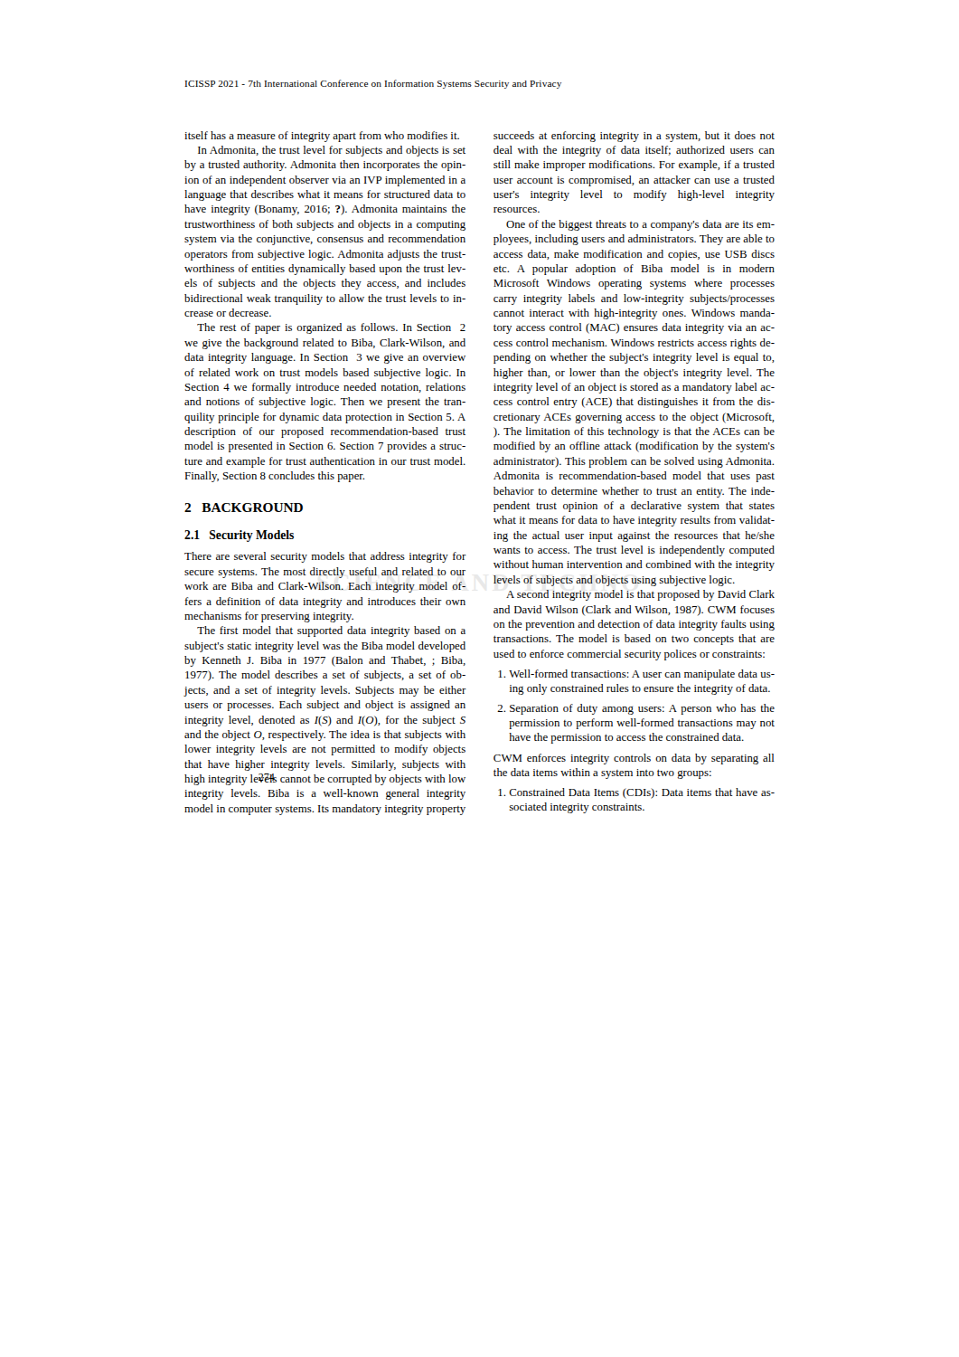ICISSP 2021 - 7th International Conference on Information Systems Security and Privacy
SCIENCE AND TECHNO
itself has a measure of integrity apart from who modifies it.
In Admonita, the trust level for subjects and objects is set by a trusted authority. Admonita then incorporates the opinion of an independent observer via an IVP implemented in a language that describes what it means for structured data to have integrity (Bonamy, 2016; ?). Admonita maintains the trustworthiness of both subjects and objects in a computing system via the conjunctive, consensus and recommendation operators from subjective logic. Admonita adjusts the trustworthiness of entities dynamically based upon the trust levels of subjects and the objects they access, and includes bidirectional weak tranquility to allow the trust levels to increase or decrease.
The rest of paper is organized as follows. In Section 2 we give the background related to Biba, Clark-Wilson, and data integrity language. In Section 3 we give an overview of related work on trust models based subjective logic. In Section 4 we formally introduce needed notation, relations and notions of subjective logic. Then we present the tranquility principle for dynamic data protection in Section 5. A description of our proposed recommendation-based trust model is presented in Section 6. Section 7 provides a structure and example for trust authentication in our trust model. Finally, Section 8 concludes this paper.
2 BACKGROUND
2.1 Security Models
There are several security models that address integrity for secure systems. The most directly useful and related to our work are Biba and Clark-Wilson. Each integrity model offers a definition of data integrity and introduces their own mechanisms for preserving integrity.
The first model that supported data integrity based on a subject's static integrity level was the Biba model developed by Kenneth J. Biba in 1977 (Balon and Thabet, ; Biba, 1977). The model describes a set of subjects, a set of objects, and a set of integrity levels. Subjects may be either users or processes. Each subject and object is assigned an integrity level, denoted as I(S) and I(O), for the subject S and the object O, respectively. The idea is that subjects with lower integrity levels are not permitted to modify objects that have higher integrity levels. Similarly, subjects with high integrity levels cannot be corrupted by objects with low integrity levels. Biba is a well-known general integrity model in computer systems. Its mandatory integrity property succeeds at enforcing integrity in a system, but it does not deal with the integrity of data itself; authorized users can still make improper modifications. For example, if a trusted user account is compromised, an attacker can use a trusted user's integrity level to modify high-level integrity resources.
One of the biggest threats to a company's data are its employees, including users and administrators. They are able to access data, make modification and copies, use USB discs etc. A popular adoption of Biba model is in modern Microsoft Windows operating systems where processes carry integrity labels and low-integrity subjects/processes cannot interact with high-integrity ones. Windows mandatory access control (MAC) ensures data integrity via an access control mechanism. Windows restricts access rights depending on whether the subject's integrity level is equal to, higher than, or lower than the object's integrity level. The integrity level of an object is stored as a mandatory label access control entry (ACE) that distinguishes it from the discretionary ACEs governing access to the object (Microsoft, ). The limitation of this technology is that the ACEs can be modified by an offline attack (modification by the system's administrator). This problem can be solved using Admonita. Admonita is recommendation-based model that uses past behavior to determine whether to trust an entity. The independent trust opinion of a declarative system that states what it means for data to have integrity results from validating the actual user input against the resources that he/she wants to access. The trust level is independently computed without human intervention and combined with the integrity levels of subjects and objects using subjective logic.
A second integrity model is that proposed by David Clark and David Wilson (Clark and Wilson, 1987). CWM focuses on the prevention and detection of data integrity faults using transactions. The model is based on two concepts that are used to enforce commercial security polices or constraints:
Well-formed transactions: A user can manipulate data using only constrained rules to ensure the integrity of data.
Separation of duty among users: A person who has the permission to perform well-formed transactions may not have the permission to access the constrained data.
CWM enforces integrity controls on data by separating all the data items within a system into two groups:
Constrained Data Items (CDIs): Data items that have associated integrity constraints.
274